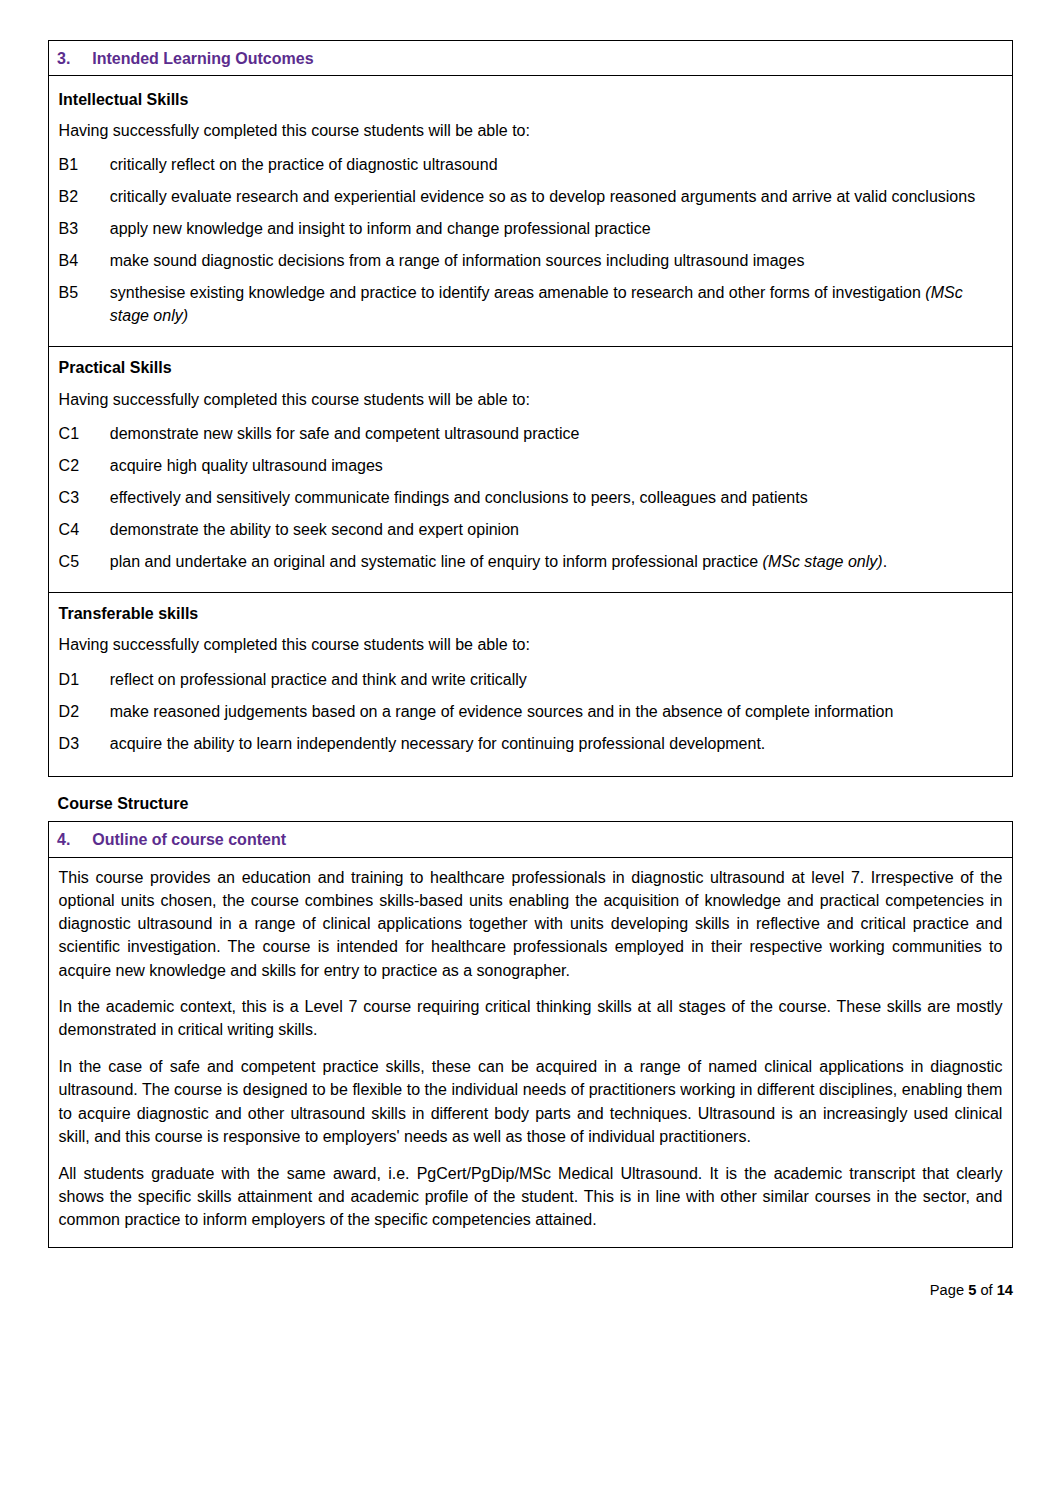3. Intended Learning Outcomes
Intellectual Skills
Having successfully completed this course students will be able to:
| B1 | critically reflect on the practice of diagnostic ultrasound |
| B2 | critically evaluate research and experiential evidence so as to develop reasoned arguments and arrive at valid conclusions |
| B3 | apply new knowledge and insight to inform and change professional practice |
| B4 | make sound diagnostic decisions from a range of information sources including ultrasound images |
| B5 | synthesise existing knowledge and practice to identify areas amenable to research and other forms of investigation (MSc stage only) |
Practical Skills
Having successfully completed this course students will be able to:
| C1 | demonstrate new skills for safe and competent ultrasound practice |
| C2 | acquire high quality ultrasound images |
| C3 | effectively and sensitively communicate findings and conclusions to peers, colleagues and patients |
| C4 | demonstrate the ability to seek second and expert opinion |
| C5 | plan and undertake an original and systematic line of enquiry to inform professional practice (MSc stage only) . |
Transferable skills
Having successfully completed this course students will be able to:
| D1 | reflect on professional practice and think and write critically |
| D2 | make reasoned judgements based on a range of evidence sources and in the absence of complete information |
| D3 | acquire the ability to learn independently necessary for continuing professional development. |
Course Structure
4. Outline of course content
This course provides an education and training to healthcare professionals in diagnostic ultrasound at level 7. Irrespective of the optional units chosen, the course combines skills-based units enabling the acquisition of knowledge and practical competencies in diagnostic ultrasound in a range of clinical applications together with units developing skills in reflective and critical practice and scientific investigation. The course is intended for healthcare professionals employed in their respective working communities to acquire new knowledge and skills for entry to practice as a sonographer.
In the academic context, this is a Level 7 course requiring critical thinking skills at all stages of the course. These skills are mostly demonstrated in critical writing skills.
In the case of safe and competent practice skills, these can be acquired in a range of named clinical applications in diagnostic ultrasound. The course is designed to be flexible to the individual needs of practitioners working in different disciplines, enabling them to acquire diagnostic and other ultrasound skills in different body parts and techniques. Ultrasound is an increasingly used clinical skill, and this course is responsive to employers' needs as well as those of individual practitioners.
All students graduate with the same award, i.e. PgCert/PgDip/MSc Medical Ultrasound. It is the academic transcript that clearly shows the specific skills attainment and academic profile of the student. This is in line with other similar courses in the sector, and common practice to inform employers of the specific competencies attained.
Page 5 of 14